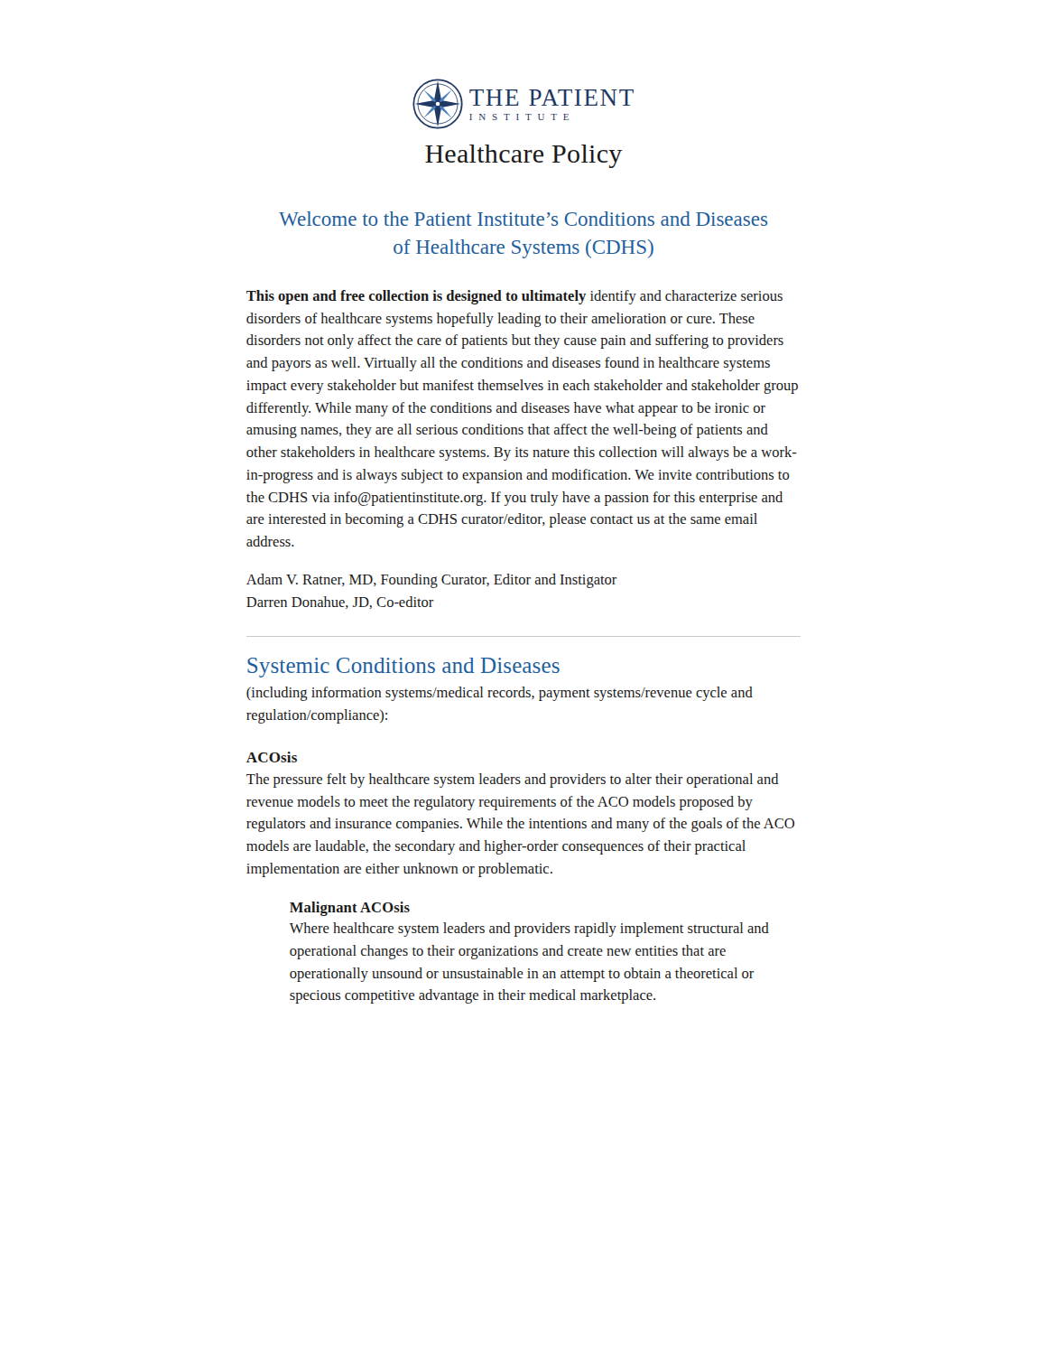THE PATIENT
INSTITUTE
Healthcare Policy
Welcome to the Patient Institute’s Conditions and Diseases of Healthcare Systems (CDHS)
This open and free collection is designed to ultimately identify and characterize serious disorders of healthcare systems hopefully leading to their amelioration or cure. These disorders not only affect the care of patients but they cause pain and suffering to providers and payors as well. Virtually all the conditions and diseases found in healthcare systems impact every stakeholder but manifest themselves in each stakeholder and stakeholder group differently. While many of the conditions and diseases have what appear to be ironic or amusing names, they are all serious conditions that affect the well-being of patients and other stakeholders in healthcare systems. By its nature this collection will always be a work-in-progress and is always subject to expansion and modification. We invite contributions to the CDHS via info@patientinstitute.org. If you truly have a passion for this enterprise and are interested in becoming a CDHS curator/editor, please contact us at the same email address.
Adam V. Ratner, MD, Founding Curator, Editor and Instigator Darren Donahue, JD, Co-editor
Systemic Conditions and Diseases
(including information systems/medical records, payment systems/revenue cycle and regulation/compliance):
ACOsis
The pressure felt by healthcare system leaders and providers to alter their operational and revenue models to meet the regulatory requirements of the ACO models proposed by regulators and insurance companies. While the intentions and many of the goals of the ACO models are laudable, the secondary and higher-order consequences of their practical implementation are either unknown or problematic.
Malignant ACOsis
Where healthcare system leaders and providers rapidly implement structural and operational changes to their organizations and create new entities that are operationally unsound or unsustainable in an attempt to obtain a theoretical or specious competitive advantage in their medical marketplace.